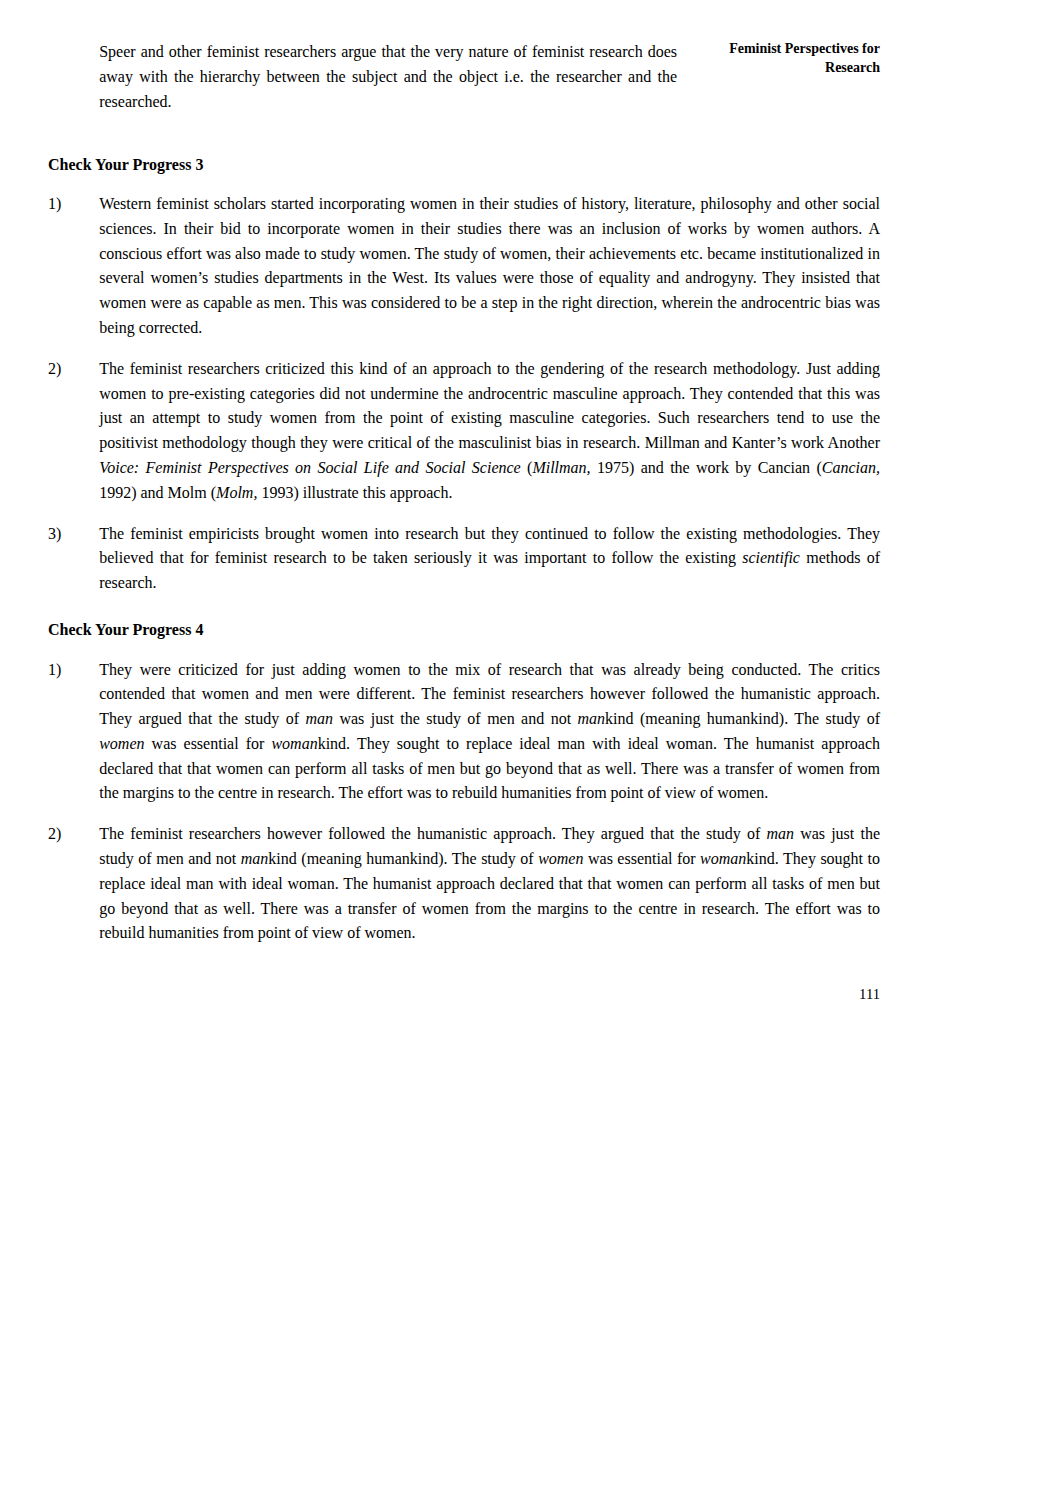Feminist Perspectives for Research
Speer and other feminist researchers argue that the very nature of feminist research does away with the hierarchy between the subject and the object i.e. the researcher and the researched.
Check Your Progress 3
1) Western feminist scholars started incorporating women in their studies of history, literature, philosophy and other social sciences. In their bid to incorporate women in their studies there was an inclusion of works by women authors. A conscious effort was also made to study women. The study of women, their achievements etc. became institutionalized in several women’s studies departments in the West. Its values were those of equality and androgyny. They insisted that women were as capable as men. This was considered to be a step in the right direction, wherein the androcentric bias was being corrected.
2) The feminist researchers criticized this kind of an approach to the gendering of the research methodology. Just adding women to pre-existing categories did not undermine the androcentric masculine approach. They contended that this was just an attempt to study women from the point of existing masculine categories. Such researchers tend to use the positivist methodology though they were critical of the masculinist bias in research. Millman and Kanter’s work Another Voice: Feminist Perspectives on Social Life and Social Science (Millman, 1975) and the work by Cancian (Cancian, 1992) and Molm (Molm, 1993) illustrate this approach.
3) The feminist empiricists brought women into research but they continued to follow the existing methodologies. They believed that for feminist research to be taken seriously it was important to follow the existing scientific methods of research.
Check Your Progress 4
1) They were criticized for just adding women to the mix of research that was already being conducted. The critics contended that women and men were different. The feminist researchers however followed the humanistic approach. They argued that the study of man was just the study of men and not mankind (meaning humankind). The study of women was essential for womankind. They sought to replace ideal man with ideal woman. The humanist approach declared that that women can perform all tasks of men but go beyond that as well. There was a transfer of women from the margins to the centre in research. The effort was to rebuild humanities from point of view of women.
2) The feminist researchers however followed the humanistic approach. They argued that the study of man was just the study of men and not mankind (meaning humankind). The study of women was essential for womankind. They sought to replace ideal man with ideal woman. The humanist approach declared that that women can perform all tasks of men but go beyond that as well. There was a transfer of women from the margins to the centre in research. The effort was to rebuild humanities from point of view of women.
111